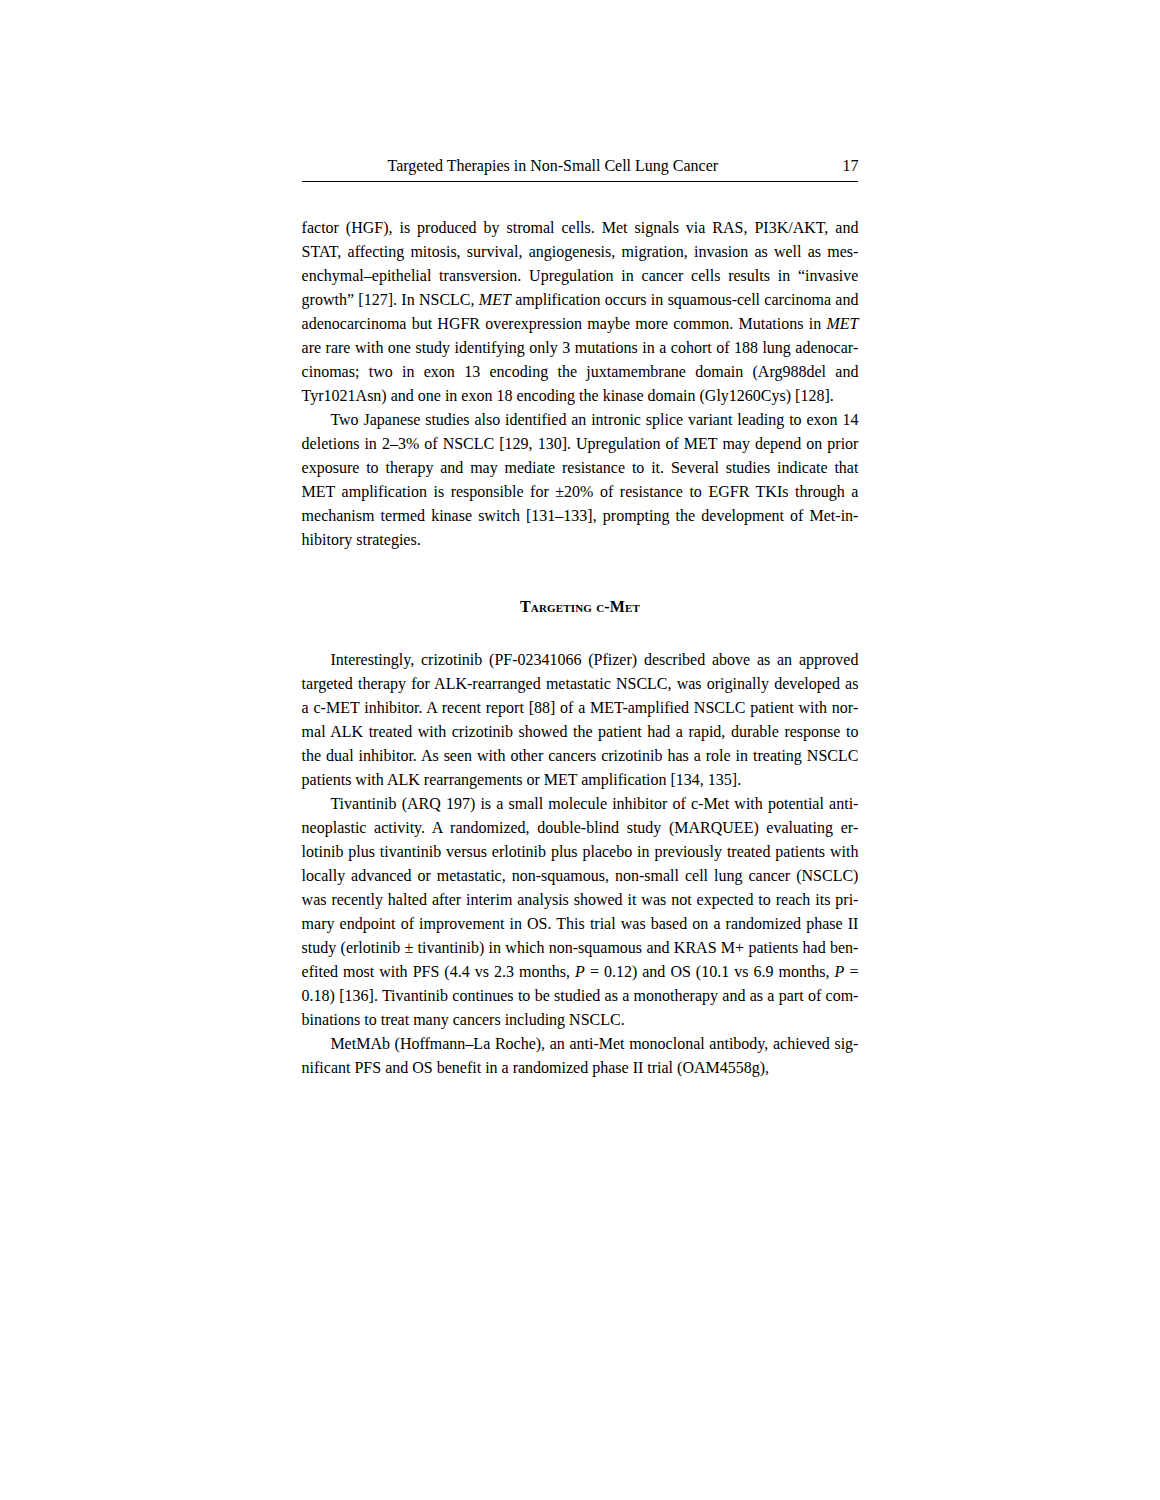Targeted Therapies in Non-Small Cell Lung Cancer 17
factor (HGF), is produced by stromal cells. Met signals via RAS, PI3K/AKT, and STAT, affecting mitosis, survival, angiogenesis, migration, invasion as well as mesenchymal–epithelial transversion. Upregulation in cancer cells results in “invasive growth” [127]. In NSCLC, MET amplification occurs in squamous-cell carcinoma and adenocarcinoma but HGFR overexpression maybe more common. Mutations in MET are rare with one study identifying only 3 mutations in a cohort of 188 lung adenocarcinomas; two in exon 13 encoding the juxtamembrane domain (Arg988del and Tyr1021Asn) and one in exon 18 encoding the kinase domain (Gly1260Cys) [128].
Two Japanese studies also identified an intronic splice variant leading to exon 14 deletions in 2–3% of NSCLC [129, 130]. Upregulation of MET may depend on prior exposure to therapy and may mediate resistance to it. Several studies indicate that MET amplification is responsible for ±20% of resistance to EGFR TKIs through a mechanism termed kinase switch [131–133], prompting the development of Met-inhibitory strategies.
Targeting c-Met
Interestingly, crizotinib (PF-02341066 (Pfizer) described above as an approved targeted therapy for ALK-rearranged metastatic NSCLC, was originally developed as a c-MET inhibitor. A recent report [88] of a MET-amplified NSCLC patient with normal ALK treated with crizotinib showed the patient had a rapid, durable response to the dual inhibitor. As seen with other cancers crizotinib has a role in treating NSCLC patients with ALK rearrangements or MET amplification [134, 135].
Tivantinib (ARQ 197) is a small molecule inhibitor of c-Met with potential antineoplastic activity. A randomized, double-blind study (MARQUEE) evaluating erlotinib plus tivantinib versus erlotinib plus placebo in previously treated patients with locally advanced or metastatic, non-squamous, non-small cell lung cancer (NSCLC) was recently halted after interim analysis showed it was not expected to reach its primary endpoint of improvement in OS. This trial was based on a randomized phase II study (erlotinib ± tivantinib) in which non-squamous and KRAS M+ patients had benefited most with PFS (4.4 vs 2.3 months, P = 0.12) and OS (10.1 vs 6.9 months, P = 0.18) [136]. Tivantinib continues to be studied as a monotherapy and as a part of combinations to treat many cancers including NSCLC.
MetMAb (Hoffmann–La Roche), an anti-Met monoclonal antibody, achieved significant PFS and OS benefit in a randomized phase II trial (OAM4558g),